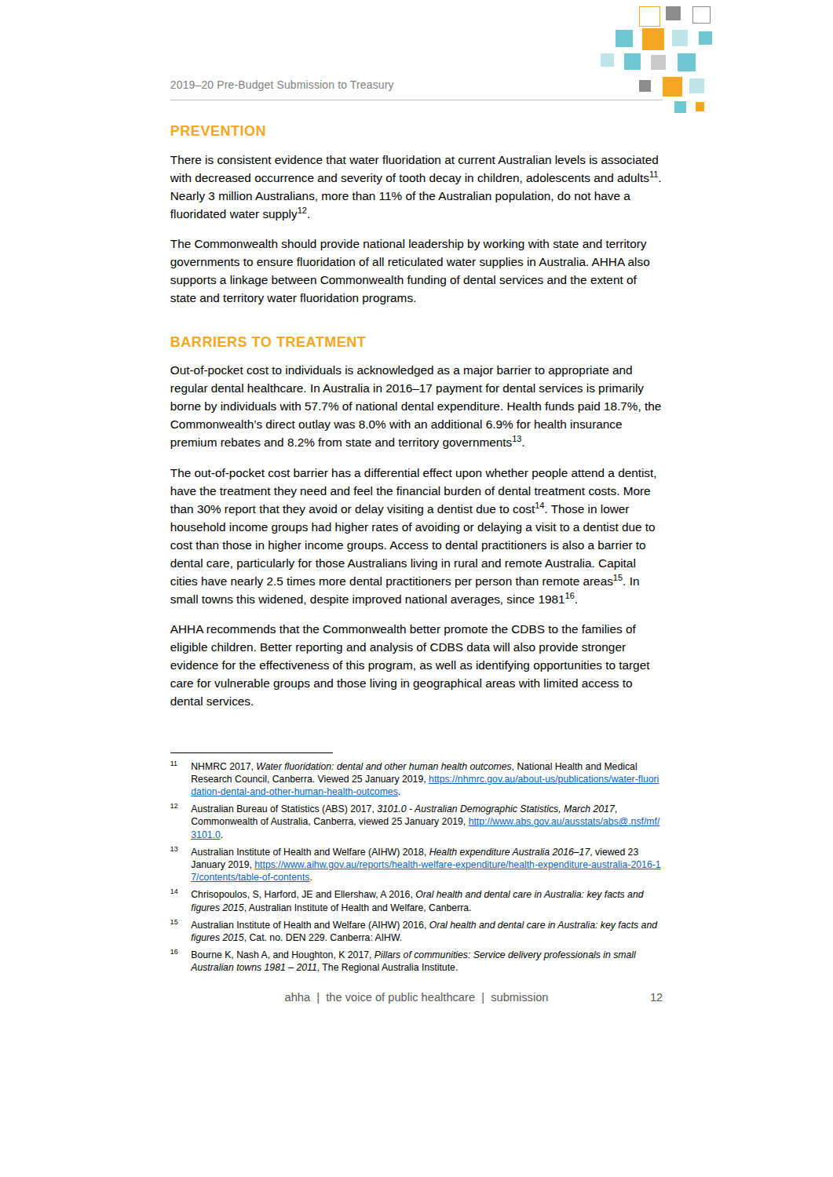2019–20 Pre-Budget Submission to Treasury
Prevention
There is consistent evidence that water fluoridation at current Australian levels is associated with decreased occurrence and severity of tooth decay in children, adolescents and adults11. Nearly 3 million Australians, more than 11% of the Australian population, do not have a fluoridated water supply12.
The Commonwealth should provide national leadership by working with state and territory governments to ensure fluoridation of all reticulated water supplies in Australia. AHHA also supports a linkage between Commonwealth funding of dental services and the extent of state and territory water fluoridation programs.
Barriers to treatment
Out-of-pocket cost to individuals is acknowledged as a major barrier to appropriate and regular dental healthcare. In Australia in 2016–17 payment for dental services is primarily borne by individuals with 57.7% of national dental expenditure. Health funds paid 18.7%, the Commonwealth’s direct outlay was 8.0% with an additional 6.9% for health insurance premium rebates and 8.2% from state and territory governments13.
The out-of-pocket cost barrier has a differential effect upon whether people attend a dentist, have the treatment they need and feel the financial burden of dental treatment costs. More than 30% report that they avoid or delay visiting a dentist due to cost14. Those in lower household income groups had higher rates of avoiding or delaying a visit to a dentist due to cost than those in higher income groups. Access to dental practitioners is also a barrier to dental care, particularly for those Australians living in rural and remote Australia. Capital cities have nearly 2.5 times more dental practitioners per person than remote areas15. In small towns this widened, despite improved national averages, since 198116.
AHHA recommends that the Commonwealth better promote the CDBS to the families of eligible children. Better reporting and analysis of CDBS data will also provide stronger evidence for the effectiveness of this program, as well as identifying opportunities to target care for vulnerable groups and those living in geographical areas with limited access to dental services.
11
NHMRC 2017, Water fluoridation: dental and other human health outcomes, National Health and Medical Research Council, Canberra. Viewed 25 January 2019, https://nhmrc.gov.au/about-us/publications/water-fluoridation-dental-and-other-human-health-outcomes.
12
Australian Bureau of Statistics (ABS) 2017, 3101.0 - Australian Demographic Statistics, March 2017, Commonwealth of Australia, Canberra, viewed 25 January 2019, http://www.abs.gov.au/ausstats/abs@.nsf/mf/3101.0.
13
Australian Institute of Health and Welfare (AIHW) 2018, Health expenditure Australia 2016–17, viewed 23 January 2019, https://www.aihw.gov.au/reports/health-welfare-expenditure/health-expenditure-australia-2016-17/contents/table-of-contents.
14
Chrisopoulos, S, Harford, JE and Ellershaw, A 2016, Oral health and dental care in Australia: key facts and figures 2015, Australian Institute of Health and Welfare, Canberra.
15
Australian Institute of Health and Welfare (AIHW) 2016, Oral health and dental care in Australia: key facts and figures 2015, Cat. no. DEN 229. Canberra: AIHW.
16
Bourne K, Nash A, and Houghton, K 2017, Pillars of communities: Service delivery professionals in small Australian towns 1981 – 2011, The Regional Australia Institute.
ahha | the voice of public healthcare | submission
12